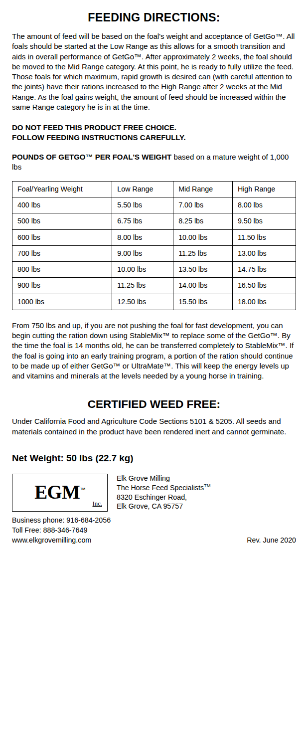FEEDING DIRECTIONS:
The amount of feed will be based on the foal's weight and acceptance of GetGo™. All foals should be started at the Low Range as this allows for a smooth transition and aids in overall performance of GetGo™. After approximately 2 weeks, the foal should be moved to the Mid Range category. At this point, he is ready to fully utilize the feed. Those foals for which maximum, rapid growth is desired can (with careful attention to the joints) have their rations increased to the High Range after 2 weeks at the Mid Range. As the foal gains weight, the amount of feed should be increased within the same Range category he is in at the time.
DO NOT FEED THIS PRODUCT FREE CHOICE. FOLLOW FEEDING INSTRUCTIONS CAREFULLY.
POUNDS OF GETGO™ PER FOAL'S WEIGHT based on a mature weight of 1,000 lbs
| Foal/Yearling Weight | Low Range | Mid Range | High Range |
| --- | --- | --- | --- |
| 400 lbs | 5.50 lbs | 7.00 lbs | 8.00 lbs |
| 500 lbs | 6.75 lbs | 8.25 lbs | 9.50 lbs |
| 600 lbs | 8.00 lbs | 10.00 lbs | 11.50 lbs |
| 700 lbs | 9.00 lbs | 11.25 lbs | 13.00 lbs |
| 800 lbs | 10.00 lbs | 13.50 lbs | 14.75 lbs |
| 900 lbs | 11.25 lbs | 14.00 lbs | 16.50 lbs |
| 1000 lbs | 12.50 lbs | 15.50 lbs | 18.00 lbs |
From 750 lbs and up, if you are not pushing the foal for fast development, you can begin cutting the ration down using StableMix™ to replace some of the GetGo™. By the time the foal is 14 months old, he can be transferred completely to StableMix™. If the foal is going into an early training program, a portion of the ration should continue to be made up of either GetGo™ or UltraMate™. This will keep the energy levels up and vitamins and minerals at the levels needed by a young horse in training.
CERTIFIED WEED FREE:
Under California Food and Agriculture Code Sections 5101 & 5205. All seeds and materials contained in the product have been rendered inert and cannot germinate.
Net Weight: 50 lbs (22.7 kg)
EGM™ Inc.
Elk Grove Milling
The Horse Feed SpecialistsTM
8320 Eschinger Road,
Elk Grove, CA 95757
Business phone: 916-684-2056
Toll Free: 888-346-7649
www.elkgrovemilling.com Rev. June 2020